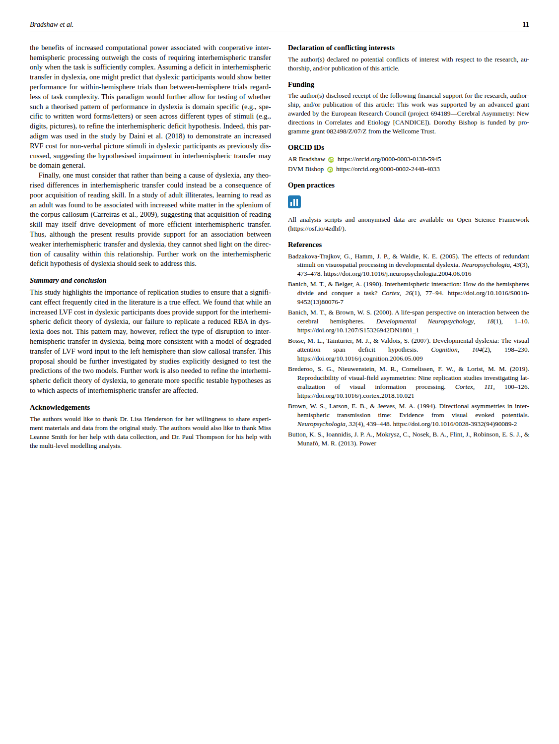Bradshaw et al. 11
the benefits of increased computational power associated with cooperative interhemispheric processing outweigh the costs of requiring interhemispheric transfer only when the task is sufficiently complex. Assuming a deficit in interhemispheric transfer in dyslexia, one might predict that dyslexic participants would show better performance for within-hemisphere trials than between-hemisphere trials regardless of task complexity. This paradigm would further allow for testing of whether such a theorised pattern of performance in dyslexia is domain specific (e.g., specific to written word forms/letters) or seen across different types of stimuli (e.g., digits, pictures), to refine the interhemispheric deficit hypothesis. Indeed, this paradigm was used in the study by Daini et al. (2018) to demonstrate an increased RVF cost for non-verbal picture stimuli in dyslexic participants as previously discussed, suggesting the hypothesised impairment in interhemispheric transfer may be domain general.
Finally, one must consider that rather than being a cause of dyslexia, any theorised differences in interhemispheric transfer could instead be a consequence of poor acquisition of reading skill. In a study of adult illiterates, learning to read as an adult was found to be associated with increased white matter in the splenium of the corpus callosum (Carreiras et al., 2009), suggesting that acquisition of reading skill may itself drive development of more efficient interhemispheric transfer. Thus, although the present results provide support for an association between weaker interhemispheric transfer and dyslexia, they cannot shed light on the direction of causality within this relationship. Further work on the interhemispheric deficit hypothesis of dyslexia should seek to address this.
Summary and conclusion
This study highlights the importance of replication studies to ensure that a significant effect frequently cited in the literature is a true effect. We found that while an increased LVF cost in dyslexic participants does provide support for the interhemispheric deficit theory of dyslexia, our failure to replicate a reduced RBA in dyslexia does not. This pattern may, however, reflect the type of disruption to interhemispheric transfer in dyslexia, being more consistent with a model of degraded transfer of LVF word input to the left hemisphere than slow callosal transfer. This proposal should be further investigated by studies explicitly designed to test the predictions of the two models. Further work is also needed to refine the interhemispheric deficit theory of dyslexia, to generate more specific testable hypotheses as to which aspects of interhemispheric transfer are affected.
Acknowledgements
The authors would like to thank Dr. Lisa Henderson for her willingness to share experiment materials and data from the original study. The authors would also like to thank Miss Leanne Smith for her help with data collection, and Dr. Paul Thompson for his help with the multi-level modelling analysis.
Declaration of conflicting interests
The author(s) declared no potential conflicts of interest with respect to the research, authorship, and/or publication of this article.
Funding
The author(s) disclosed receipt of the following financial support for the research, authorship, and/or publication of this article: This work was supported by an advanced grant awarded by the European Research Council (project 694189—Cerebral Asymmetry: New directions in Correlates and Etiology [CANDICE]). Dorothy Bishop is funded by programme grant 082498/Z/07/Z from the Wellcome Trust.
ORCID iDs
AR Bradshaw iD https://orcid.org/0000-0003-0138-5945
DVM Bishop iD https://orcid.org/0000-0002-2448-4033
Open practices
All analysis scripts and anonymised data are available on Open Science Framework (https://osf.io/4zdhf/).
References
Badzakova-Trajkov, G., Hamm, J. P., & Waldie, K. E. (2005). The effects of redundant stimuli on visuospatial processing in developmental dyslexia. Neuropsychologia, 43(3), 473–478. https://doi.org/10.1016/j.neuropsychologia.2004.06.016
Banich, M. T., & Belger, A. (1990). Interhemispheric interaction: How do the hemispheres divide and conquer a task? Cortex, 26(1), 77–94. https://doi.org/10.1016/S0010-9452(13)80076-7
Banich, M. T., & Brown, W. S. (2000). A life-span perspective on interaction between the cerebral hemispheres. Developmental Neuropsychology, 18(1), 1–10. https://doi.org/10.1207/S15326942DN1801_1
Bosse, M. L., Tainturier, M. J., & Valdois, S. (2007). Developmental dyslexia: The visual attention span deficit hypothesis. Cognition, 104(2), 198–230. https://doi.org/10.1016/j.cognition.2006.05.009
Brederoo, S. G., Nieuwenstein, M. R., Cornelissen, F. W., & Lorist, M. M. (2019). Reproducibility of visual-field asymmetries: Nine replication studies investigating lateralization of visual information processing. Cortex, 111, 100–126. https://doi.org/10.1016/j.cortex.2018.10.021
Brown, W. S., Larson, E. B., & Jeeves, M. A. (1994). Directional asymmetries in interhemispheric transmission time: Evidence from visual evoked potentials. Neuropsychologia, 32(4), 439–448. https://doi.org/10.1016/0028-3932(94)90089-2
Button, K. S., Ioannidis, J. P. A., Mokrysz, C., Nosek, B. A., Flint, J., Robinson, E. S. J., & Munafò, M. R. (2013). Power